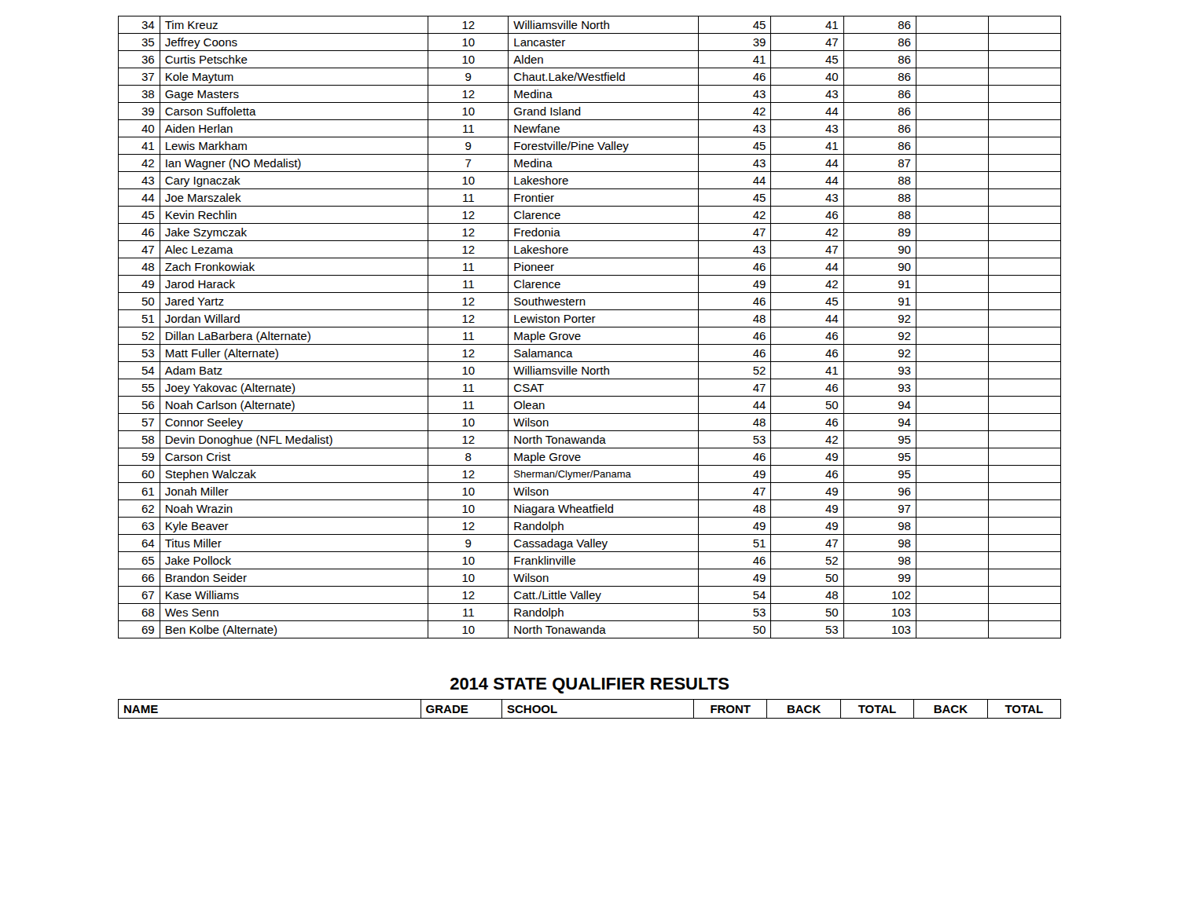| 34 | Tim Kreuz | 12 | Williamsville North | 45 | 41 | 86 | | |
| 35 | Jeffrey Coons | 10 | Lancaster | 39 | 47 | 86 | | |
| 36 | Curtis Petschke | 10 | Alden | 41 | 45 | 86 | | |
| 37 | Kole Maytum | 9 | Chaut.Lake/Westfield | 46 | 40 | 86 | | |
| 38 | Gage Masters | 12 | Medina | 43 | 43 | 86 | | |
| 39 | Carson Suffoletta | 10 | Grand Island | 42 | 44 | 86 | | |
| 40 | Aiden Herlan | 11 | Newfane | 43 | 43 | 86 | | |
| 41 | Lewis Markham | 9 | Forestville/Pine Valley | 45 | 41 | 86 | | |
| 42 | Ian Wagner (NO Medalist) | 7 | Medina | 43 | 44 | 87 | | |
| 43 | Cary Ignaczak | 10 | Lakeshore | 44 | 44 | 88 | | |
| 44 | Joe Marszalek | 11 | Frontier | 45 | 43 | 88 | | |
| 45 | Kevin Rechlin | 12 | Clarence | 42 | 46 | 88 | | |
| 46 | Jake Szymczak | 12 | Fredonia | 47 | 42 | 89 | | |
| 47 | Alec Lezama | 12 | Lakeshore | 43 | 47 | 90 | | |
| 48 | Zach Fronkowiak | 11 | Pioneer | 46 | 44 | 90 | | |
| 49 | Jarod Harack | 11 | Clarence | 49 | 42 | 91 | | |
| 50 | Jared Yartz | 12 | Southwestern | 46 | 45 | 91 | | |
| 51 | Jordan Willard | 12 | Lewiston Porter | 48 | 44 | 92 | | |
| 52 | Dillan LaBarbera (Alternate) | 11 | Maple Grove | 46 | 46 | 92 | | |
| 53 | Matt Fuller (Alternate) | 12 | Salamanca | 46 | 46 | 92 | | |
| 54 | Adam Batz | 10 | Williamsville North | 52 | 41 | 93 | | |
| 55 | Joey Yakovac (Alternate) | 11 | CSAT | 47 | 46 | 93 | | |
| 56 | Noah Carlson (Alternate) | 11 | Olean | 44 | 50 | 94 | | |
| 57 | Connor Seeley | 10 | Wilson | 48 | 46 | 94 | | |
| 58 | Devin Donoghue (NFL Medalist) | 12 | North Tonawanda | 53 | 42 | 95 | | |
| 59 | Carson Crist | 8 | Maple Grove | 46 | 49 | 95 | | |
| 60 | Stephen Walczak | 12 | Sherman/Clymer/Panama | 49 | 46 | 95 | | |
| 61 | Jonah Miller | 10 | Wilson | 47 | 49 | 96 | | |
| 62 | Noah Wrazin | 10 | Niagara Wheatfield | 48 | 49 | 97 | | |
| 63 | Kyle Beaver | 12 | Randolph | 49 | 49 | 98 | | |
| 64 | Titus Miller | 9 | Cassadaga Valley | 51 | 47 | 98 | | |
| 65 | Jake Pollock | 10 | Franklinville | 46 | 52 | 98 | | |
| 66 | Brandon Seider | 10 | Wilson | 49 | 50 | 99 | | |
| 67 | Kase Williams | 12 | Catt./Little Valley | 54 | 48 | 102 | | |
| 68 | Wes Senn | 11 | Randolph | 53 | 50 | 103 | | |
| 69 | Ben Kolbe (Alternate) | 10 | North Tonawanda | 50 | 53 | 103 | | |
2014 STATE QUALIFIER RESULTS
| NAME | GRADE | SCHOOL | FRONT | BACK | TOTAL | BACK | TOTAL |